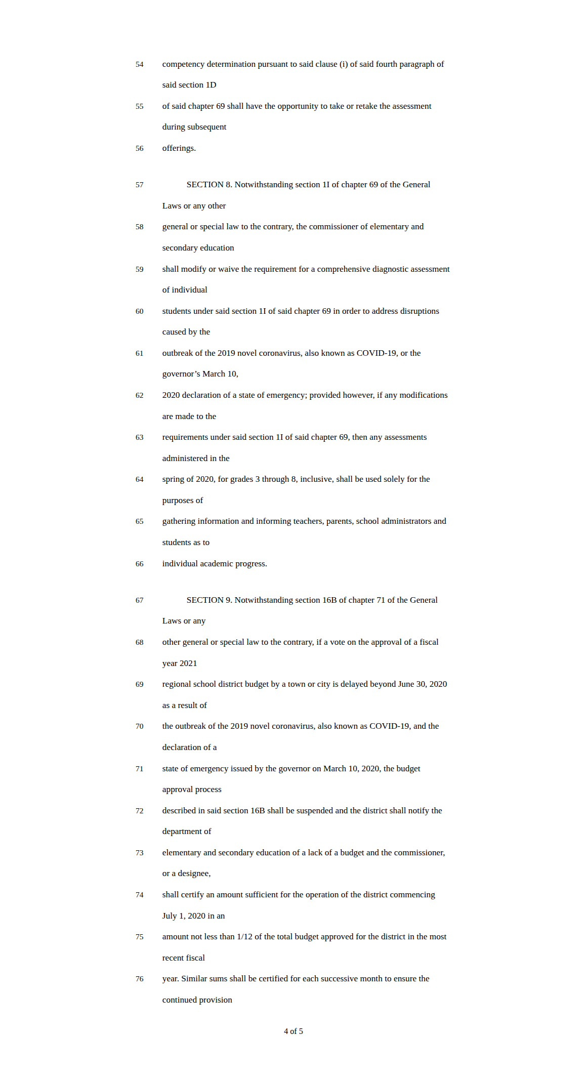54
competency determination pursuant to said clause (i) of said fourth paragraph of said section 1D
55
of said chapter 69 shall have the opportunity to take or retake the assessment during subsequent
56
offerings.
57
SECTION 8. Notwithstanding section 1I of chapter 69 of the General Laws or any other
58
general or special law to the contrary, the commissioner of elementary and secondary education
59
shall modify or waive the requirement for a comprehensive diagnostic assessment of individual
60
students under said section 1I of said chapter 69 in order to address disruptions caused by the
61
outbreak of the 2019 novel coronavirus, also known as COVID-19, or the governor’s March 10,
62
2020 declaration of a state of emergency; provided however, if any modifications are made to the
63
requirements under said section 1I of said chapter 69, then any assessments administered in the
64
spring of 2020, for grades 3 through 8, inclusive, shall be used solely for the purposes of
65
gathering information and informing teachers, parents, school administrators and students as to
66
individual academic progress.
67
SECTION 9. Notwithstanding section 16B of chapter 71 of the General Laws or any
68
other general or special law to the contrary, if a vote on the approval of a fiscal year 2021
69
regional school district budget by a town or city is delayed beyond June 30, 2020 as a result of
70
the outbreak of the 2019 novel coronavirus, also known as COVID-19, and the declaration of a
71
state of emergency issued by the governor on March 10, 2020, the budget approval process
72
described in said section 16B shall be suspended and the district shall notify the department of
73
elementary and secondary education of a lack of a budget and the commissioner, or a designee,
74
shall certify an amount sufficient for the operation of the district commencing July 1, 2020 in an
75
amount not less than 1/12 of the total budget approved for the district in the most recent fiscal
76
year. Similar sums shall be certified for each successive month to ensure the continued provision
4 of 5